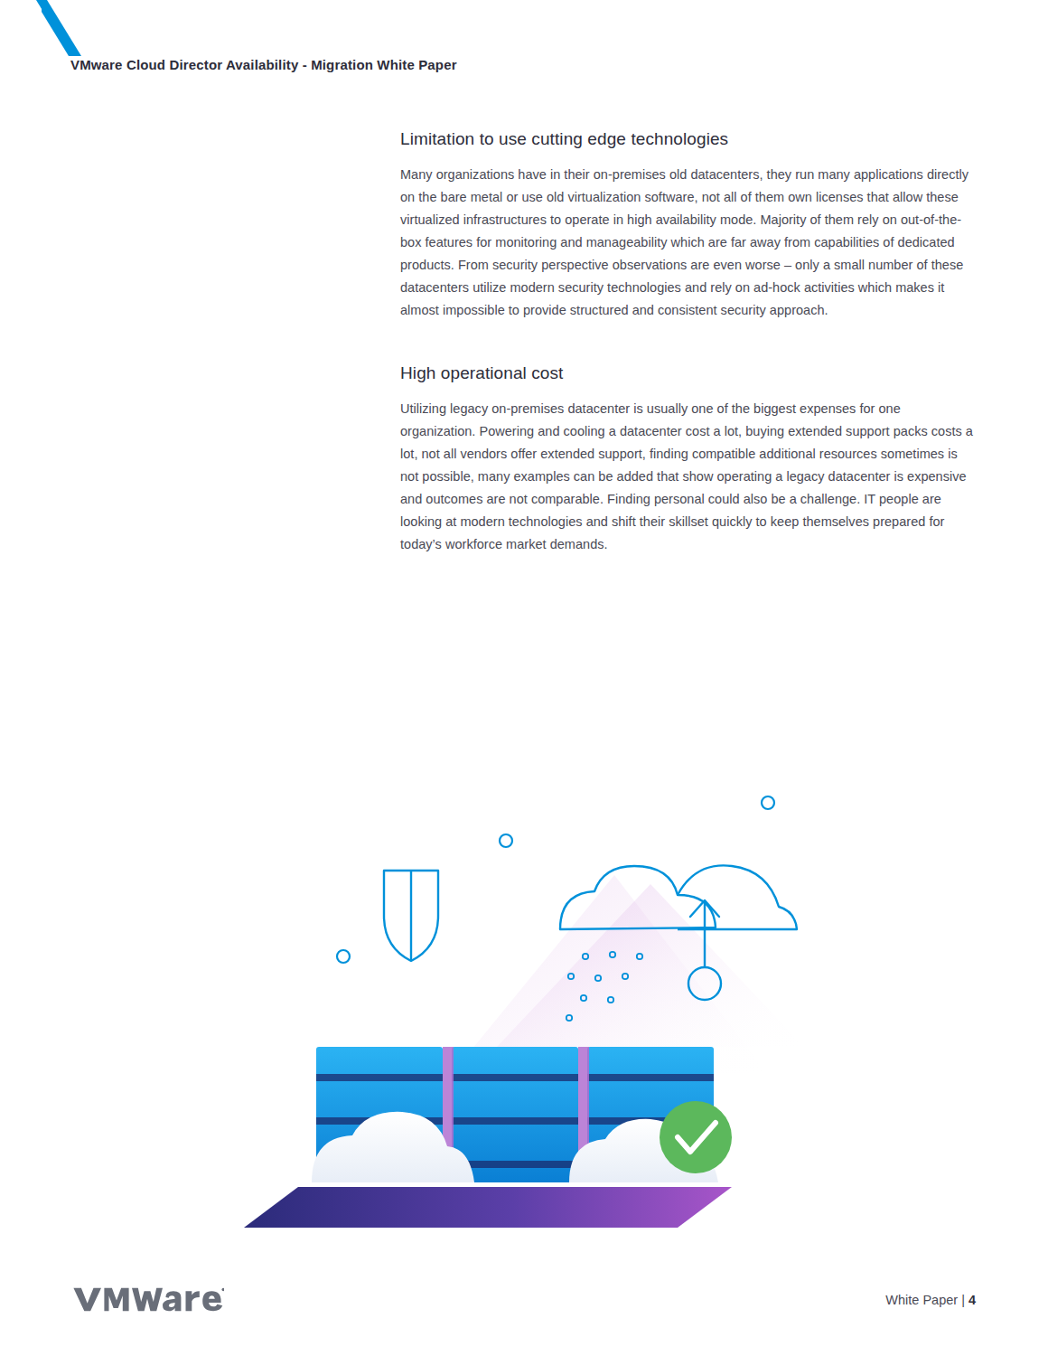VMware Cloud Director Availability - Migration White Paper
Limitation to use cutting edge technologies
Many organizations have in their on-premises old datacenters, they run many applications directly on the bare metal or use old virtualization software, not all of them own licenses that allow these virtualized infrastructures to operate in high availability mode. Majority of them rely on out-of-the-box features for monitoring and manageability which are far away from capabilities of dedicated products. From security perspective observations are even worse – only a small number of these datacenters utilize modern security technologies and rely on ad-hock activities which makes it almost impossible to provide structured and consistent security approach.
High operational cost
Utilizing legacy on-premises datacenter is usually one of the biggest expenses for one organization. Powering and cooling a datacenter cost a lot, buying extended support packs costs a lot, not all vendors offer extended support, finding compatible additional resources sometimes is not possible, many examples can be added that show operating a legacy datacenter is expensive and outcomes are not comparable. Finding personal could also be a challenge. IT people are looking at modern technologies and shift their skillset quickly to keep themselves prepared for today’s workforce market demands.
White Paper | 4